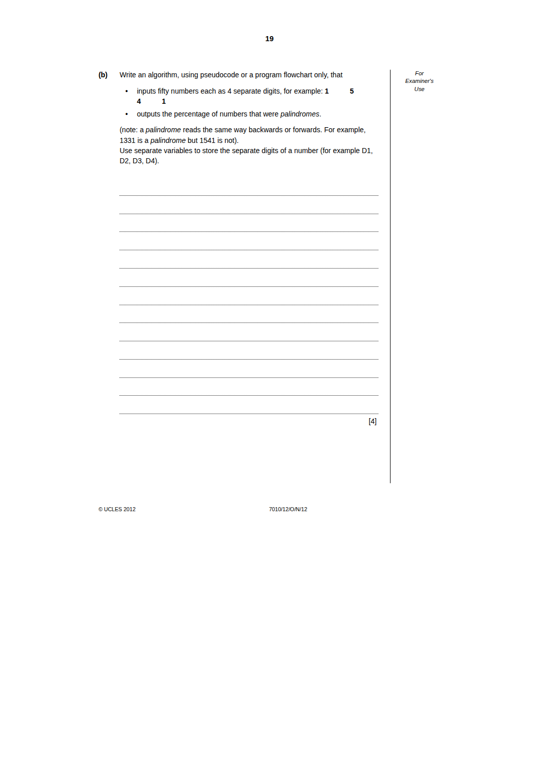19
(b)
Write an algorithm, using pseudocode or a program flowchart only, that
inputs fifty numbers each as 4 separate digits, for example: 1541
outputs the percentage of numbers that were palindromes.
(note: a palindrome reads the same way backwards or forwards. For example, 1331 is a palindrome but 1541 is not).
Use separate variables to store the separate digits of a number (for example D1, D2, D3, D4).
[4]
For
Examiner's
Use
© UCLES 2012
7010/12/O/N/12